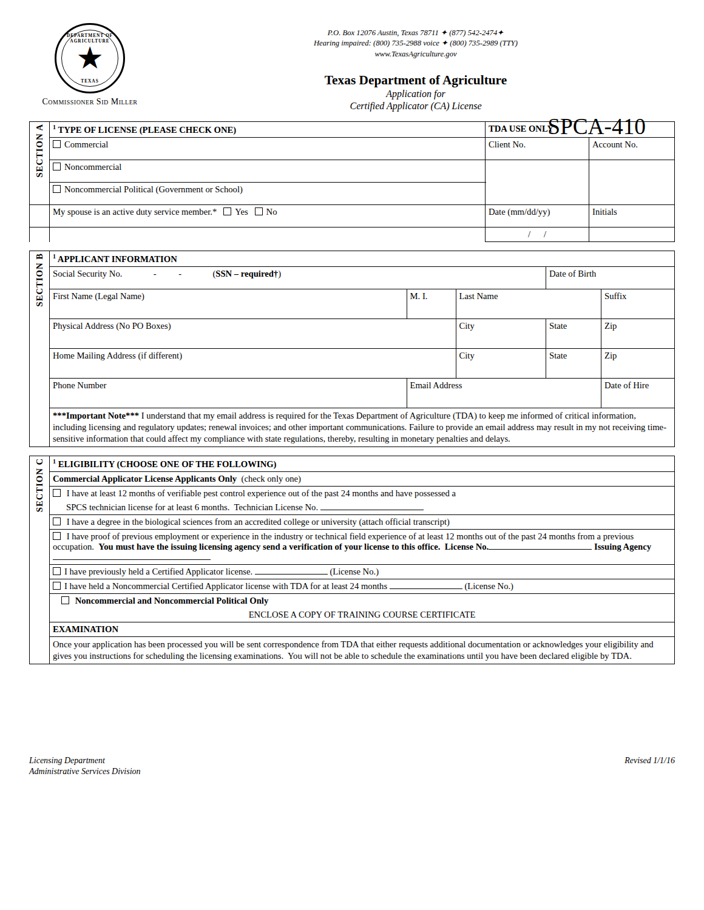DEPARTMENT OF AGRICULTURE
★
TEXAS
Commissioner Sid Miller
P.O. Box 12076 Austin, Texas 78711 ✦ (877) 542-2474✦
Hearing impaired: (800) 735-2988 voice ✦ (800) 735-2989 (TTY)
www.TexasAgriculture.gov
Texas Department of Agriculture
Application for
Certified Applicator (CA) License
SPCA-410
| SECTION A | 1 TYPE OF LICENSE (PLEASE CHECK ONE) | TDA USE ONLY |
| Commercial | Client No. | Account No. |
| Noncommercial | | |
| Noncommercial Political (Government or School) |
| | My spouse is an active duty service member.* Yes No | Date (mm/dd/yy) | Initials |
| | | / / | |
| SECTION B | 1 APPLICANT INFORMATION |
| Social Security No. - - ( SSN – required† ) | Date of Birth |
| First Name (Legal Name) | M. I. | Last Name | Suffix |
| Physical Address (No PO Boxes) | City | State | Zip |
| Home Mailing Address (if different) | City | State | Zip |
| Phone Number | Email Address | Date of Hire |
| ***Important Note*** I understand that my email address is required for the Texas Department of Agriculture (TDA) to keep me informed of critical information, including licensing and regulatory updates; renewal invoices; and other important communications. Failure to provide an email address may result in my not receiving time-sensitive information that could affect my compliance with state regulations, thereby, resulting in monetary penalties and delays. |
| SECTION C | 1 ELIGIBILITY (CHOOSE ONE OF THE FOLLOWING) |
| Commercial Applicator License Applicants Only (check only one) |
| I have at least 12 months of verifiable pest control experience out of the past 24 months and have possessed a SPCS technician license for at least 6 months. Technician License No. |
| I have a degree in the biological sciences from an accredited college or university (attach official transcript) |
| I have proof of previous employment or experience in the industry or technical field experience of at least 12 months out of the past 24 months from a previous occupation. You must have the issuing licensing agency send a verification of your license to this office. License No. Issuing Agency |
| I have previously held a Certified Applicator license. (License No.) |
| I have held a Noncommercial Certified Applicator license with TDA for at least 24 months (License No.) |
| Noncommercial and Noncommercial Political Only ENCLOSE A COPY OF TRAINING COURSE CERTIFICATE |
| EXAMINATION |
| Once your application has been processed you will be sent correspondence from TDA that either requests additional documentation or acknowledges your eligibility and gives you instructions for scheduling the licensing examinations. You will not be able to schedule the examinations until you have been declared eligible by TDA. |
Licensing Department
Administrative Services Division
Revised 1/1/16